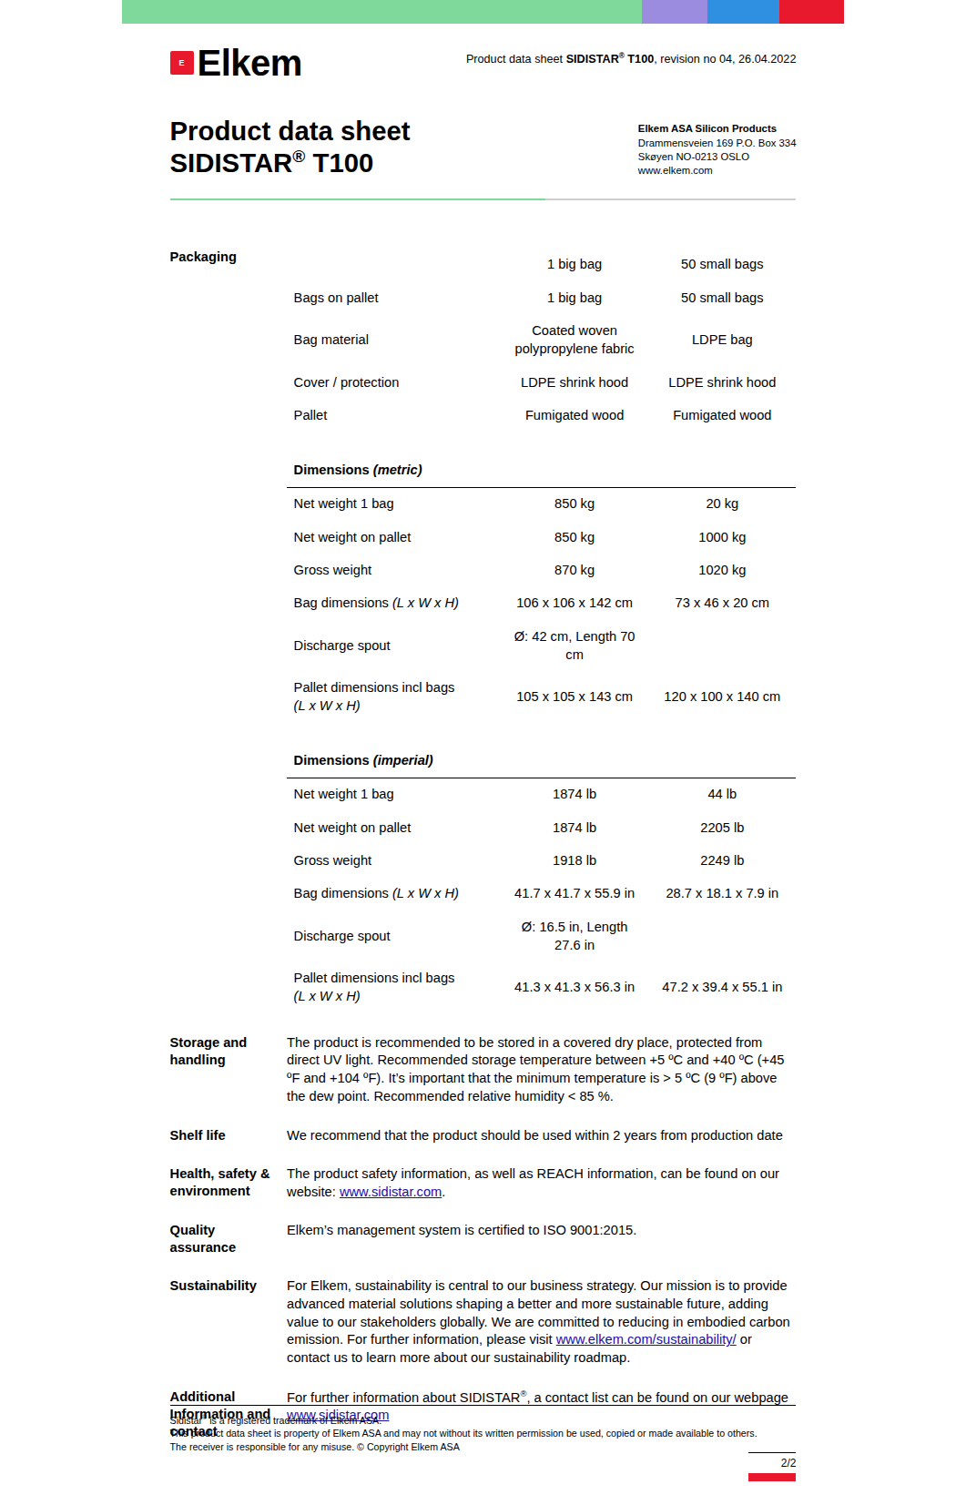E
Elkem
Product data sheet SIDISTAR® T100, revision no 04, 26.04.2022
Product data sheet
SIDISTAR® T100
Elkem ASA Silicon Products
Drammensveien 169 P.O. Box 334
Skøyen NO-0213 OSLO
www.elkem.com
Packaging
| | 1 big bag | 50 small bags |
| Bags on pallet | 1 big bag | 50 small bags |
| Bag material | Coated woven polypropylene fabric | LDPE bag |
| Cover / protection | LDPE shrink hood | LDPE shrink hood |
| Pallet | Fumigated wood | Fumigated wood |
| Dimensions (metric) |
| Net weight 1 bag | 850 kg | 20 kg |
| Net weight on pallet | 850 kg | 1000 kg |
| Gross weight | 870 kg | 1020 kg |
| Bag dimensions (L x W x H) | 106 x 106 x 142 cm | 73 x 46 x 20 cm |
| Discharge spout | Ø: 42 cm, Length 70 cm | |
| Pallet dimensions incl bags (L x W x H) | 105 x 105 x 143 cm | 120 x 100 x 140 cm |
| Dimensions (imperial) |
| Net weight 1 bag | 1874 lb | 44 lb |
| Net weight on pallet | 1874 lb | 2205 lb |
| Gross weight | 1918 lb | 2249 lb |
| Bag dimensions (L x W x H) | 41.7 x 41.7 x 55.9 in | 28.7 x 18.1 x 7.9 in |
| Discharge spout | Ø: 16.5 in, Length 27.6 in | |
| Pallet dimensions incl bags (L x W x H) | 41.3 x 41.3 x 56.3 in | 47.2 x 39.4 x 55.1 in |
Storage and handling
The product is recommended to be stored in a covered dry place, protected from direct UV light. Recommended storage temperature between +5 ºC and +40 ºC (+45 ºF and +104 ºF). It’s important that the minimum temperature is > 5 ºC (9 ºF) above the dew point. Recommended relative humidity < 85 %.
Shelf life
We recommend that the product should be used within 2 years from production date
Health, safety & environment
The product safety information, as well as REACH information, can be found on our website: www.sidistar.com.
Quality assurance
Elkem’s management system is certified to ISO 9001:2015.
Sustainability
For Elkem, sustainability is central to our business strategy. Our mission is to provide advanced material solutions shaping a better and more sustainable future, adding value to our stakeholders globally. We are committed to reducing in embodied carbon emission. For further information, please visit www.elkem.com/sustainability/ or contact us to learn more about our sustainability roadmap.
Additional Information and contact
For further information about SIDISTAR®, a contact list can be found on our webpage www.sidistar.com
Sidistar® is a registered trademark of Elkem ASA.
This product data sheet is property of Elkem ASA and may not without its written permission be used, copied or made available to others.
The receiver is responsible for any misuse. © Copyright Elkem ASA
2/2